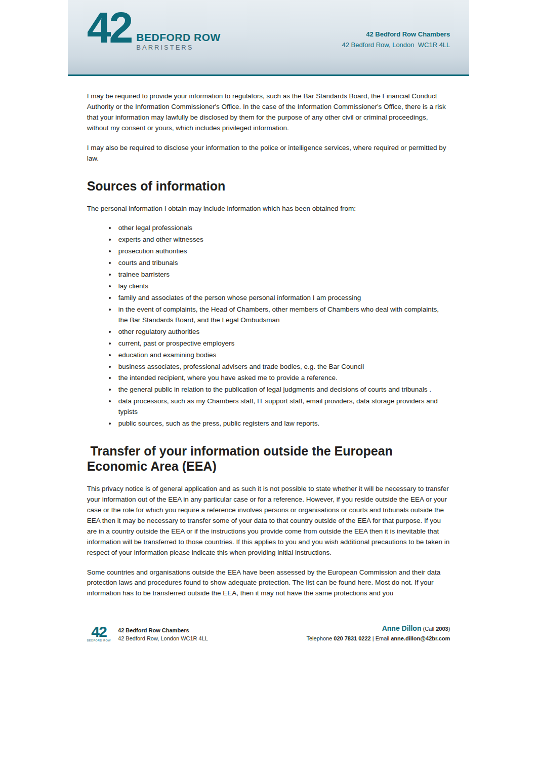42
BEDFORD ROW
BARRISTERS
42 Bedford Row Chambers
42 Bedford Row, London WC1R 4LL
I may be required to provide your information to regulators, such as the Bar Standards Board, the Financial Conduct Authority or the Information Commissioner's Office. In the case of the Information Commissioner's Office, there is a risk that your information may lawfully be disclosed by them for the purpose of any other civil or criminal proceedings, without my consent or yours, which includes privileged information.
I may also be required to disclose your information to the police or intelligence services, where required or permitted by law.
Sources of information
The personal information I obtain may include information which has been obtained from:
other legal professionals
experts and other witnesses
prosecution authorities
courts and tribunals
trainee barristers
lay clients
family and associates of the person whose personal information I am processing
in the event of complaints, the Head of Chambers, other members of Chambers who deal with complaints, the Bar Standards Board, and the Legal Ombudsman
other regulatory authorities
current, past or prospective employers
education and examining bodies
business associates, professional advisers and trade bodies, e.g. the Bar Council
the intended recipient, where you have asked me to provide a reference.
the general public in relation to the publication of legal judgments and decisions of courts and tribunals .
data processors, such as my Chambers staff, IT support staff, email providers, data storage providers and typists
public sources, such as the press, public registers and law reports.
Transfer of your information outside the European Economic Area (EEA)
This privacy notice is of general application and as such it is not possible to state whether it will be necessary to transfer your information out of the EEA in any particular case or for a reference. However, if you reside outside the EEA or your case or the role for which you require a reference involves persons or organisations or courts and tribunals outside the EEA then it may be necessary to transfer some of your data to that country outside of the EEA for that purpose. If you are in a country outside the EEA or if the instructions you provide come from outside the EEA then it is inevitable that information will be transferred to those countries. If this applies to you and you wish additional precautions to be taken in respect of your information please indicate this when providing initial instructions.
Some countries and organisations outside the EEA have been assessed by the European Commission and their data protection laws and procedures found to show adequate protection. The list can be found here. Most do not. If your information has to be transferred outside the EEA, then it may not have the same protections and you
42
BEDFORD ROW
42 Bedford Row Chambers
42 Bedford Row, London WC1R 4LL
Anne Dillon (Call 2003)
Telephone 020 7831 0222 | Email anne.dillon@42br.com